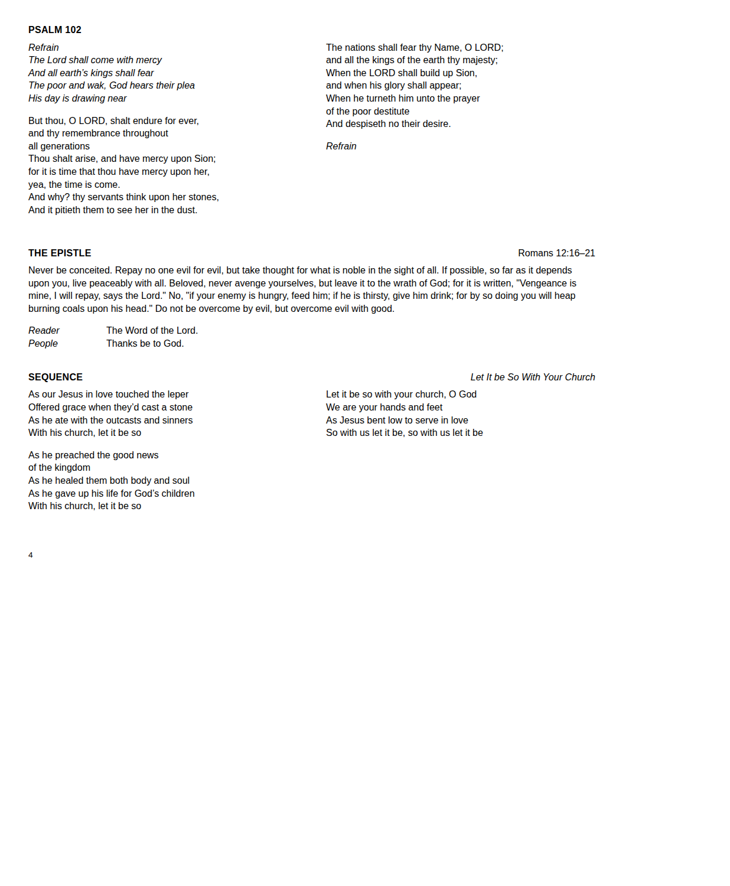Psalm 102
Refrain
The Lord shall come with mercy
And all earth’s kings shall fear
The poor and wak, God hears their plea
His day is drawing near
But thou, O LORD, shalt endure for ever,
and thy remembrance throughout
all generations
Thou shalt arise, and have mercy upon Sion;
for it is time that thou have mercy upon her,
yea, the time is come.
And why? thy servants think upon her stones,
And it pitieth them to see her in the dust.
The nations shall fear thy Name, O LORD;
and all the kings of the earth thy majesty;
When the LORD shall build up Sion,
and when his glory shall appear;
When he turneth him unto the prayer
of the poor destitute
And despiseth no their desire.
Refrain
The Epistle
Romans 12:16–21
Never be conceited. Repay no one evil for evil, but take thought for what is noble in the sight of all. If possible, so far as it depends upon you, live peaceably with all. Beloved, never avenge yourselves, but leave it to the wrath of God; for it is written, "Vengeance is mine, I will repay, says the Lord." No, "if your enemy is hungry, feed him; if he is thirsty, give him drink; for by so doing you will heap burning coals upon his head." Do not be overcome by evil, but overcome evil with good.
Reader The Word of the Lord.
People Thanks be to God.
Sequence
Let It be So With Your Church
As our Jesus in love touched the leper
Offered grace when they’d cast a stone
As he ate with the outcasts and sinners
With his church, let it be so
As he preached the good news
of the kingdom
As he healed them both body and soul
As he gave up his life for God’s children
With his church, let it be so
Let it be so with your church, O God
We are your hands and feet
As Jesus bent low to serve in love
So with us let it be, so with us let it be
4